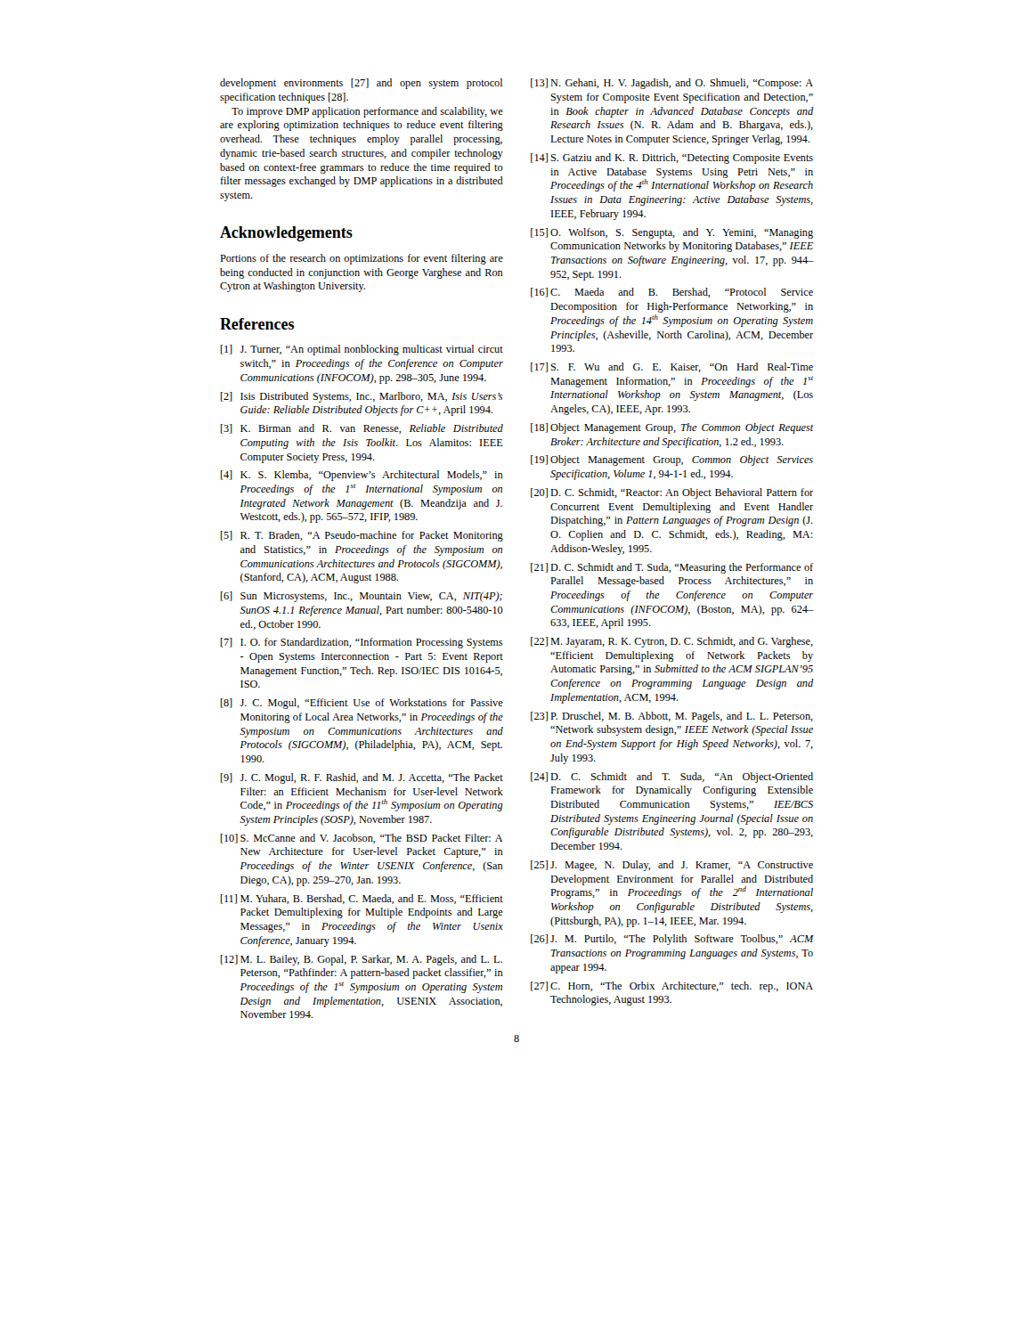development environments [27] and open system protocol specification techniques [28].
To improve DMP application performance and scalability, we are exploring optimization techniques to reduce event filtering overhead. These techniques employ parallel processing, dynamic trie-based search structures, and compiler technology based on context-free grammars to reduce the time required to filter messages exchanged by DMP applications in a distributed system.
Acknowledgements
Portions of the research on optimizations for event filtering are being conducted in conjunction with George Varghese and Ron Cytron at Washington University.
References
[1] J. Turner, “An optimal nonblocking multicast virtual circut switch,” in Proceedings of the Conference on Computer Communications (INFOCOM), pp. 298–305, June 1994.
[2] Isis Distributed Systems, Inc., Marlboro, MA, Isis Users’s Guide: Reliable Distributed Objects for C++, April 1994.
[3] K. Birman and R. van Renesse, Reliable Distributed Computing with the Isis Toolkit. Los Alamitos: IEEE Computer Society Press, 1994.
[4] K. S. Klemba, “Openview’s Architectural Models,” in Proceedings of the 1st International Symposium on Integrated Network Management (B. Meandzija and J. Westcott, eds.), pp. 565–572, IFIP, 1989.
[5] R. T. Braden, “A Pseudo-machine for Packet Monitoring and Statistics,” in Proceedings of the Symposium on Communications Architectures and Protocols (SIGCOMM), (Stanford, CA), ACM, August 1988.
[6] Sun Microsystems, Inc., Mountain View, CA, NIT(4P); SunOS 4.1.1 Reference Manual, Part number: 800-5480-10 ed., October 1990.
[7] I. O. for Standardization, “Information Processing Systems - Open Systems Interconnection - Part 5: Event Report Management Function,” Tech. Rep. ISO/IEC DIS 10164-5, ISO.
[8] J. C. Mogul, “Efficient Use of Workstations for Passive Monitoring of Local Area Networks,” in Proceedings of the Symposium on Communications Architectures and Protocols (SIGCOMM), (Philadelphia, PA), ACM, Sept. 1990.
[9] J. C. Mogul, R. F. Rashid, and M. J. Accetta, “The Packet Filter: an Efficient Mechanism for User-level Network Code,” in Proceedings of the 11th Symposium on Operating System Principles (SOSP), November 1987.
[10] S. McCanne and V. Jacobson, “The BSD Packet Filter: A New Architecture for User-level Packet Capture,” in Proceedings of the Winter USENIX Conference, (San Diego, CA), pp. 259–270, Jan. 1993.
[11] M. Yuhara, B. Bershad, C. Maeda, and E. Moss, “Efficient Packet Demultiplexing for Multiple Endpoints and Large Messages,” in Proceedings of the Winter Usenix Conference, January 1994.
[12] M. L. Bailey, B. Gopal, P. Sarkar, M. A. Pagels, and L. L. Peterson, “Pathfinder: A pattern-based packet classifier,” in Proceedings of the 1st Symposium on Operating System Design and Implementation, USENIX Association, November 1994.
[13] N. Gehani, H. V. Jagadish, and O. Shmueli, “Compose: A System for Composite Event Specification and Detection,” in Book chapter in Advanced Database Concepts and Research Issues (N. R. Adam and B. Bhargava, eds.), Lecture Notes in Computer Science, Springer Verlag, 1994.
[14] S. Gatziu and K. R. Dittrich, “Detecting Composite Events in Active Database Systems Using Petri Nets,” in Proceedings of the 4th International Workshop on Research Issues in Data Engineering: Active Database Systems, IEEE, February 1994.
[15] O. Wolfson, S. Sengupta, and Y. Yemini, “Managing Communication Networks by Monitoring Databases,” IEEE Transactions on Software Engineering, vol. 17, pp. 944–952, Sept. 1991.
[16] C. Maeda and B. Bershad, “Protocol Service Decomposition for High-Performance Networking,” in Proceedings of the 14th Symposium on Operating System Principles, (Asheville, North Carolina), ACM, December 1993.
[17] S. F. Wu and G. E. Kaiser, “On Hard Real-Time Management Information,” in Proceedings of the 1st International Workshop on System Managment, (Los Angeles, CA), IEEE, Apr. 1993.
[18] Object Management Group, The Common Object Request Broker: Architecture and Specification, 1.2 ed., 1993.
[19] Object Management Group, Common Object Services Specification, Volume 1, 94-1-1 ed., 1994.
[20] D. C. Schmidt, “Reactor: An Object Behavioral Pattern for Concurrent Event Demultiplexing and Event Handler Dispatching,” in Pattern Languages of Program Design (J. O. Coplien and D. C. Schmidt, eds.), Reading, MA: Addison-Wesley, 1995.
[21] D. C. Schmidt and T. Suda, “Measuring the Performance of Parallel Message-based Process Architectures,” in Proceedings of the Conference on Computer Communications (INFOCOM), (Boston, MA), pp. 624–633, IEEE, April 1995.
[22] M. Jayaram, R. K. Cytron, D. C. Schmidt, and G. Varghese, “Efficient Demultiplexing of Network Packets by Automatic Parsing,” in Submitted to the ACM SIGPLAN’95 Conference on Programming Language Design and Implementation, ACM, 1994.
[23] P. Druschel, M. B. Abbott, M. Pagels, and L. L. Peterson, “Network subsystem design,” IEEE Network (Special Issue on End-System Support for High Speed Networks), vol. 7, July 1993.
[24] D. C. Schmidt and T. Suda, “An Object-Oriented Framework for Dynamically Configuring Extensible Distributed Communication Systems,” IEE/BCS Distributed Systems Engineering Journal (Special Issue on Configurable Distributed Systems), vol. 2, pp. 280–293, December 1994.
[25] J. Magee, N. Dulay, and J. Kramer, “A Constructive Development Environment for Parallel and Distributed Programs,” in Proceedings of the 2nd International Workshop on Configurable Distributed Systems, (Pittsburgh, PA), pp. 1–14, IEEE, Mar. 1994.
[26] J. M. Purtilo, “The Polylith Software Toolbus,” ACM Transactions on Programming Languages and Systems, To appear 1994.
[27] C. Horn, “The Orbix Architecture,” tech. rep., IONA Technologies, August 1993.
8